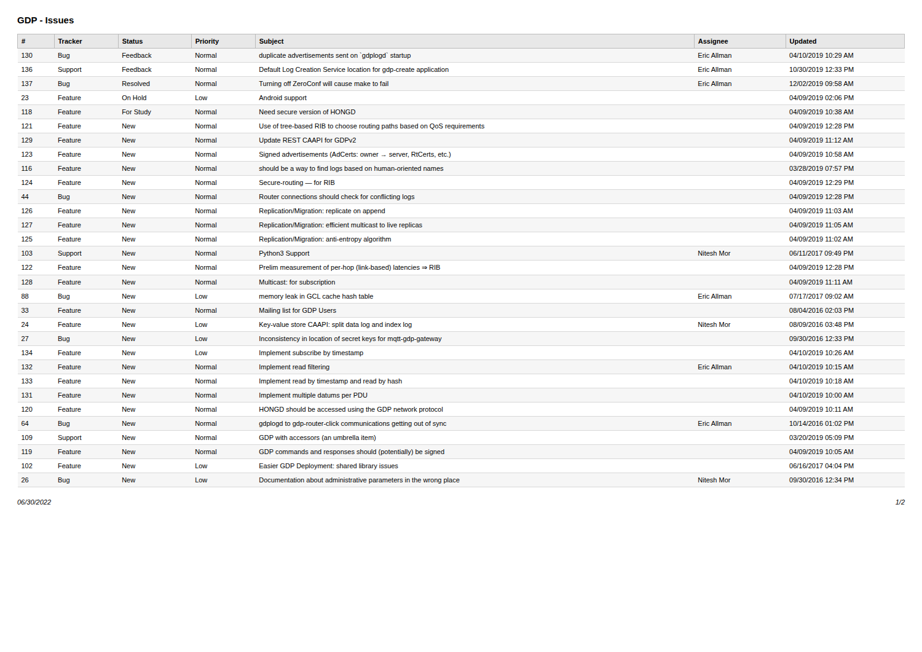GDP - Issues
| # | Tracker | Status | Priority | Subject | Assignee | Updated |
| --- | --- | --- | --- | --- | --- | --- |
| 130 | Bug | Feedback | Normal | duplicate advertisements sent on `gdplogd` startup | Eric Allman | 04/10/2019 10:29 AM |
| 136 | Support | Feedback | Normal | Default Log Creation Service location for gdp-create application | Eric Allman | 10/30/2019 12:33 PM |
| 137 | Bug | Resolved | Normal | Turning off ZeroConf will cause make to fail | Eric Allman | 12/02/2019 09:58 AM |
| 23 | Feature | On Hold | Low | Android support | | 04/09/2019 02:06 PM |
| 118 | Feature | For Study | Normal | Need secure version of HONGD | | 04/09/2019 10:38 AM |
| 121 | Feature | New | Normal | Use of tree-based RIB to choose routing paths based on QoS requirements | | 04/09/2019 12:28 PM |
| 129 | Feature | New | Normal | Update REST CAAPI for GDPv2 | | 04/09/2019 11:12 AM |
| 123 | Feature | New | Normal | Signed advertisements (AdCerts: owner → server, RtCerts, etc.) | | 04/09/2019 10:58 AM |
| 116 | Feature | New | Normal | should be a way to find logs based on human-oriented names | | 03/28/2019 07:57 PM |
| 124 | Feature | New | Normal | Secure-routing — for RIB | | 04/09/2019 12:29 PM |
| 44 | Bug | New | Normal | Router connections should check for conflicting logs | | 04/09/2019 12:28 PM |
| 126 | Feature | New | Normal | Replication/Migration: replicate on append | | 04/09/2019 11:03 AM |
| 127 | Feature | New | Normal | Replication/Migration: efficient multicast to live replicas | | 04/09/2019 11:05 AM |
| 125 | Feature | New | Normal | Replication/Migration: anti-entropy algorithm | | 04/09/2019 11:02 AM |
| 103 | Support | New | Normal | Python3 Support | Nitesh Mor | 06/11/2017 09:49 PM |
| 122 | Feature | New | Normal | Prelim measurement of per-hop (link-based) latencies ⇒ RIB | | 04/09/2019 12:28 PM |
| 128 | Feature | New | Normal | Multicast: for subscription | | 04/09/2019 11:11 AM |
| 88 | Bug | New | Low | memory leak in GCL cache hash table | Eric Allman | 07/17/2017 09:02 AM |
| 33 | Feature | New | Normal | Mailing list for GDP Users | | 08/04/2016 02:03 PM |
| 24 | Feature | New | Low | Key-value store CAAPI: split data log and index log | Nitesh Mor | 08/09/2016 03:48 PM |
| 27 | Bug | New | Low | Inconsistency in location of secret keys for mqtt-gdp-gateway | | 09/30/2016 12:33 PM |
| 134 | Feature | New | Low | Implement subscribe by timestamp | | 04/10/2019 10:26 AM |
| 132 | Feature | New | Normal | Implement read filtering | Eric Allman | 04/10/2019 10:15 AM |
| 133 | Feature | New | Normal | Implement read by timestamp and read by hash | | 04/10/2019 10:18 AM |
| 131 | Feature | New | Normal | Implement multiple datums per PDU | | 04/10/2019 10:00 AM |
| 120 | Feature | New | Normal | HONGD should be accessed using the GDP network protocol | | 04/09/2019 10:11 AM |
| 64 | Bug | New | Normal | gdplogd to gdp-router-click communications getting out of sync | Eric Allman | 10/14/2016 01:02 PM |
| 109 | Support | New | Normal | GDP with accessors (an umbrella item) | | 03/20/2019 05:09 PM |
| 119 | Feature | New | Normal | GDP commands and responses should (potentially) be signed | | 04/09/2019 10:05 AM |
| 102 | Feature | New | Low | Easier GDP Deployment: shared library issues | | 06/16/2017 04:04 PM |
| 26 | Bug | New | Low | Documentation about administrative parameters in the wrong place | Nitesh Mor | 09/30/2016 12:34 PM |
06/30/2022 1/2